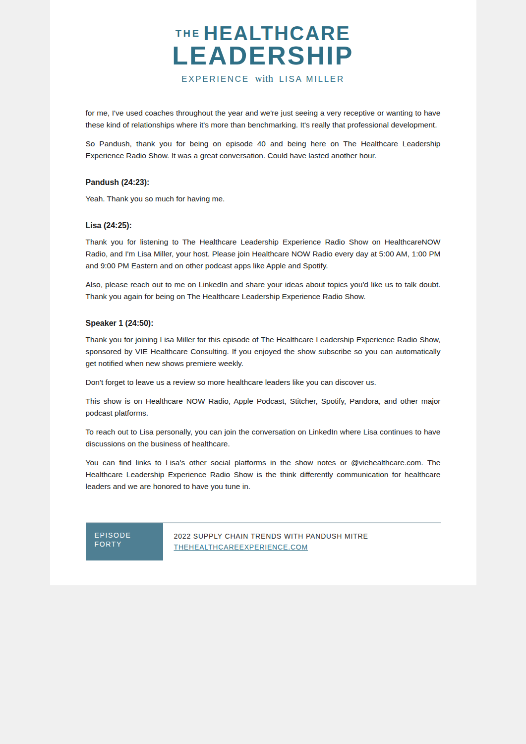THEHEALTHCARE
LEADERSHIP
EXPERIENCE with LISA MILLER
for me, I've used coaches throughout the year and we're just seeing a very receptive or wanting to have these kind of relationships where it's more than benchmarking. It's really that professional development.
So Pandush, thank you for being on episode 40 and being here on The Healthcare Leadership Experience Radio Show. It was a great conversation. Could have lasted another hour.
Pandush (24:23):
Yeah. Thank you so much for having me.
Lisa (24:25):
Thank you for listening to The Healthcare Leadership Experience Radio Show on HealthcareNOW Radio, and I'm Lisa Miller, your host. Please join Healthcare NOW Radio every day at 5:00 AM, 1:00 PM and 9:00 PM Eastern and on other podcast apps like Apple and Spotify.
Also, please reach out to me on LinkedIn and share your ideas about topics you'd like us to talk doubt. Thank you again for being on The Healthcare Leadership Experience Radio Show.
Speaker 1 (24:50):
Thank you for joining Lisa Miller for this episode of The Healthcare Leadership Experience Radio Show, sponsored by VIE Healthcare Consulting. If you enjoyed the show subscribe so you can automatically get notified when new shows premiere weekly.
Don't forget to leave us a review so more healthcare leaders like you can discover us.
This show is on Healthcare NOW Radio, Apple Podcast, Stitcher, Spotify, Pandora, and other major podcast platforms.
To reach out to Lisa personally, you can join the conversation on LinkedIn where Lisa continues to have discussions on the business of healthcare.
You can find links to Lisa's other social platforms in the show notes or @viehealthcare.com. The Healthcare Leadership Experience Radio Show is the think differently communication for healthcare leaders and we are honored to have you tune in.
Episode
Forty
2022 Supply Chain Trends with Pandush Mitre thehealthcareexperience.com